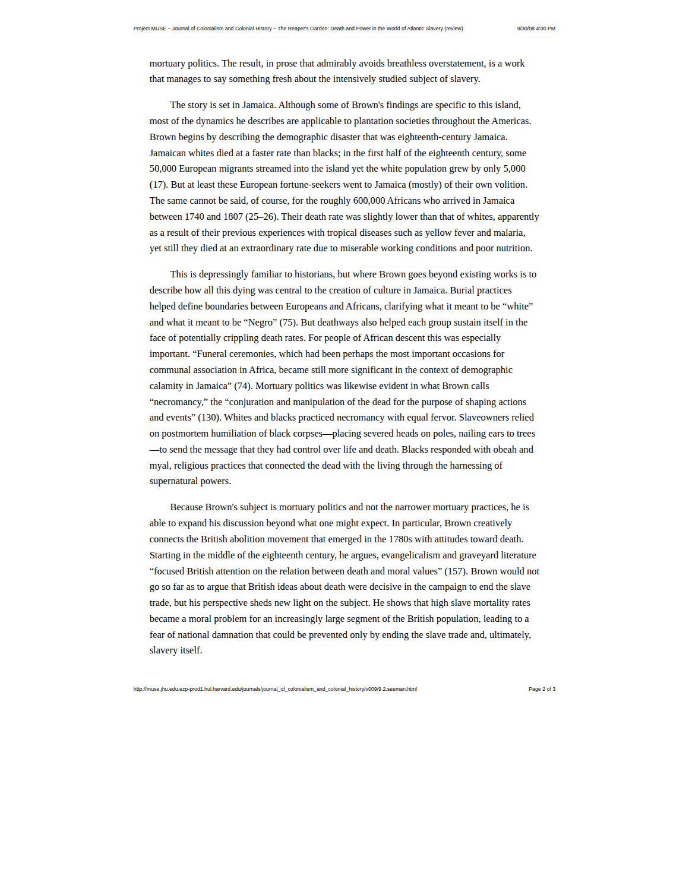Project MUSE – Journal of Colonialism and Colonial History – The Reaper's Garden: Death and Power in the World of Atlantic Slavery (review) 9/30/08 4:00 PM
mortuary politics. The result, in prose that admirably avoids breathless overstatement, is a work that manages to say something fresh about the intensively studied subject of slavery.
The story is set in Jamaica. Although some of Brown's findings are specific to this island, most of the dynamics he describes are applicable to plantation societies throughout the Americas. Brown begins by describing the demographic disaster that was eighteenth-century Jamaica. Jamaican whites died at a faster rate than blacks; in the first half of the eighteenth century, some 50,000 European migrants streamed into the island yet the white population grew by only 5,000 (17). But at least these European fortune-seekers went to Jamaica (mostly) of their own volition. The same cannot be said, of course, for the roughly 600,000 Africans who arrived in Jamaica between 1740 and 1807 (25–26). Their death rate was slightly lower than that of whites, apparently as a result of their previous experiences with tropical diseases such as yellow fever and malaria, yet still they died at an extraordinary rate due to miserable working conditions and poor nutrition.
This is depressingly familiar to historians, but where Brown goes beyond existing works is to describe how all this dying was central to the creation of culture in Jamaica. Burial practices helped define boundaries between Europeans and Africans, clarifying what it meant to be “white” and what it meant to be “Negro” (75). But deathways also helped each group sustain itself in the face of potentially crippling death rates. For people of African descent this was especially important. “Funeral ceremonies, which had been perhaps the most important occasions for communal association in Africa, became still more significant in the context of demographic calamity in Jamaica” (74). Mortuary politics was likewise evident in what Brown calls “necromancy,” the “conjuration and manipulation of the dead for the purpose of shaping actions and events” (130). Whites and blacks practiced necromancy with equal fervor. Slaveowners relied on postmortem humiliation of black corpses—placing severed heads on poles, nailing ears to trees—to send the message that they had control over life and death. Blacks responded with obeah and myal, religious practices that connected the dead with the living through the harnessing of supernatural powers.
Because Brown's subject is mortuary politics and not the narrower mortuary practices, he is able to expand his discussion beyond what one might expect. In particular, Brown creatively connects the British abolition movement that emerged in the 1780s with attitudes toward death. Starting in the middle of the eighteenth century, he argues, evangelicalism and graveyard literature “focused British attention on the relation between death and moral values” (157). Brown would not go so far as to argue that British ideas about death were decisive in the campaign to end the slave trade, but his perspective sheds new light on the subject. He shows that high slave mortality rates became a moral problem for an increasingly large segment of the British population, leading to a fear of national damnation that could be prevented only by ending the slave trade and, ultimately, slavery itself.
http://muse.jhu.edu.ezp-prod1.hul.harvard.edu/journals/journal_of_colonialism_and_colonial_history/v009/9.2.seeman.html Page 2 of 3